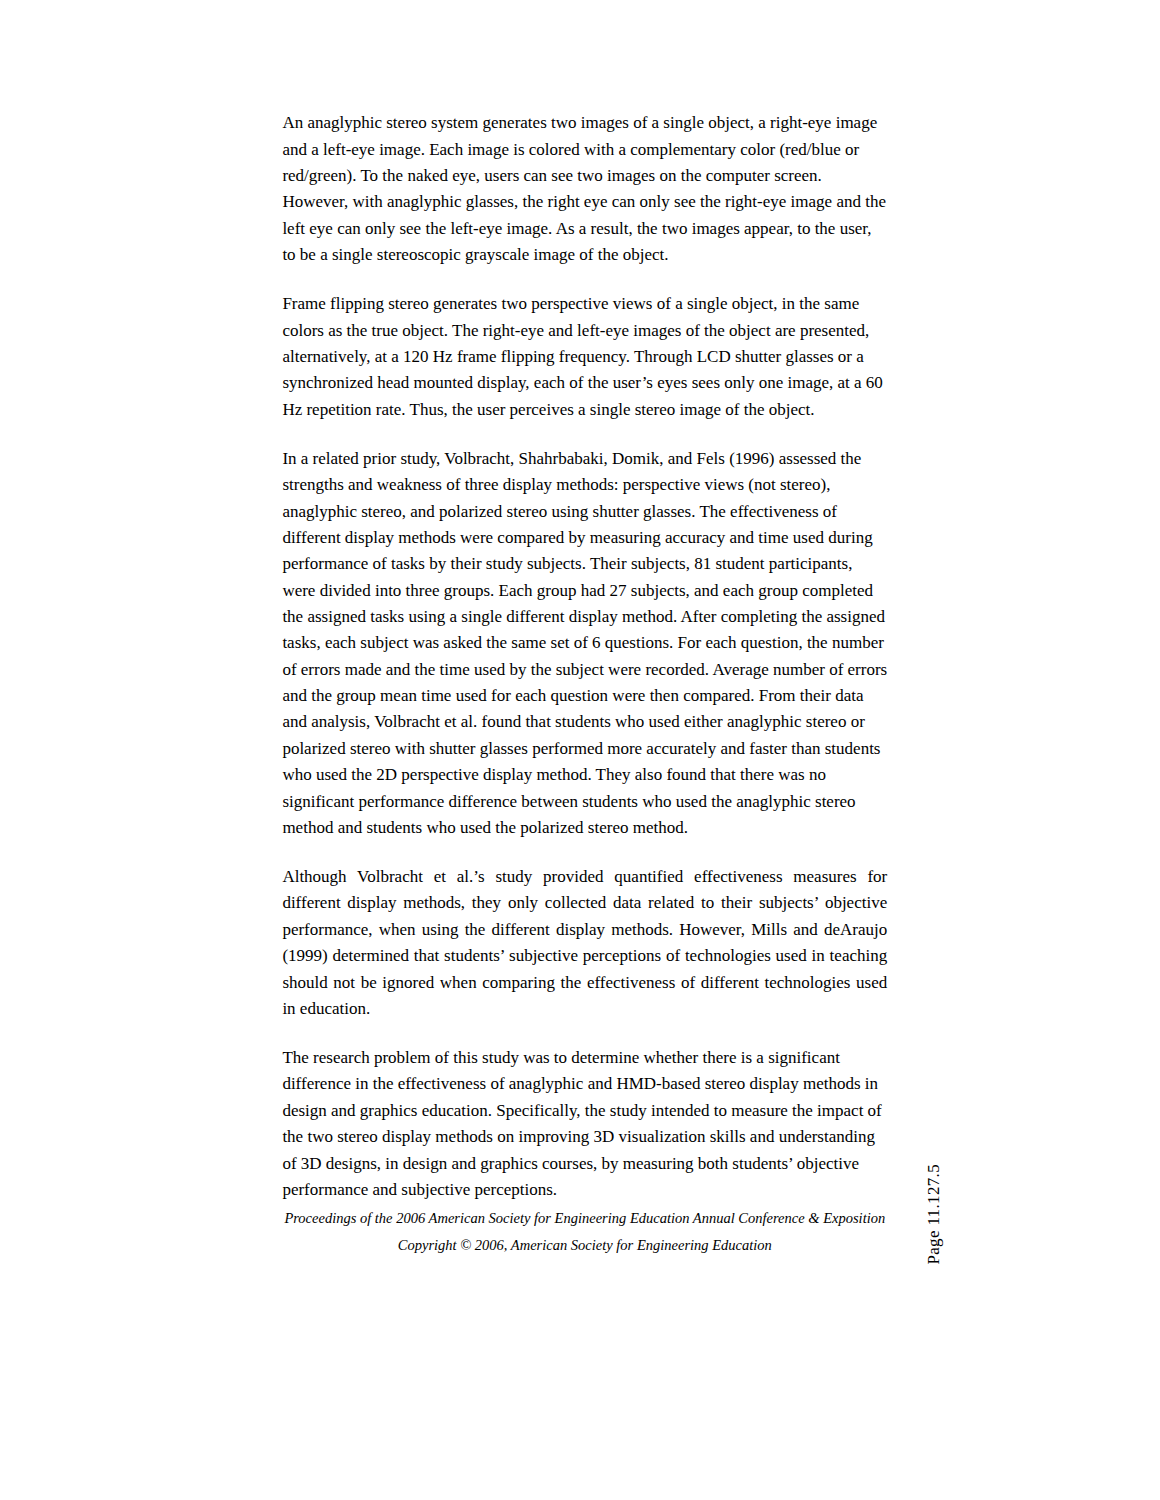An anaglyphic stereo system generates two images of a single object, a right-eye image and a left-eye image. Each image is colored with a complementary color (red/blue or red/green). To the naked eye, users can see two images on the computer screen. However, with anaglyphic glasses, the right eye can only see the right-eye image and the left eye can only see the left-eye image. As a result, the two images appear, to the user, to be a single stereoscopic grayscale image of the object.
Frame flipping stereo generates two perspective views of a single object, in the same colors as the true object. The right-eye and left-eye images of the object are presented, alternatively, at a 120 Hz frame flipping frequency. Through LCD shutter glasses or a synchronized head mounted display, each of the user’s eyes sees only one image, at a 60 Hz repetition rate. Thus, the user perceives a single stereo image of the object.
In a related prior study, Volbracht, Shahrbabaki, Domik, and Fels (1996) assessed the strengths and weakness of three display methods: perspective views (not stereo), anaglyphic stereo, and polarized stereo using shutter glasses. The effectiveness of different display methods were compared by measuring accuracy and time used during performance of tasks by their study subjects. Their subjects, 81 student participants, were divided into three groups. Each group had 27 subjects, and each group completed the assigned tasks using a single different display method. After completing the assigned tasks, each subject was asked the same set of 6 questions. For each question, the number of errors made and the time used by the subject were recorded. Average number of errors and the group mean time used for each question were then compared. From their data and analysis, Volbracht et al. found that students who used either anaglyphic stereo or polarized stereo with shutter glasses performed more accurately and faster than students who used the 2D perspective display method. They also found that there was no significant performance difference between students who used the anaglyphic stereo method and students who used the polarized stereo method.
Although Volbracht et al.’s study provided quantified effectiveness measures for different display methods, they only collected data related to their subjects’ objective performance, when using the different display methods. However, Mills and deAraujo (1999) determined that students’ subjective perceptions of technologies used in teaching should not be ignored when comparing the effectiveness of different technologies used in education.
The research problem of this study was to determine whether there is a significant difference in the effectiveness of anaglyphic and HMD-based stereo display methods in design and graphics education. Specifically, the study intended to measure the impact of the two stereo display methods on improving 3D visualization skills and understanding of 3D designs, in design and graphics courses, by measuring both students’ objective performance and subjective perceptions.
Proceedings of the 2006 American Society for Engineering Education Annual Conference & Exposition Copyright © 2006, American Society for Engineering Education
Page 11.127.5